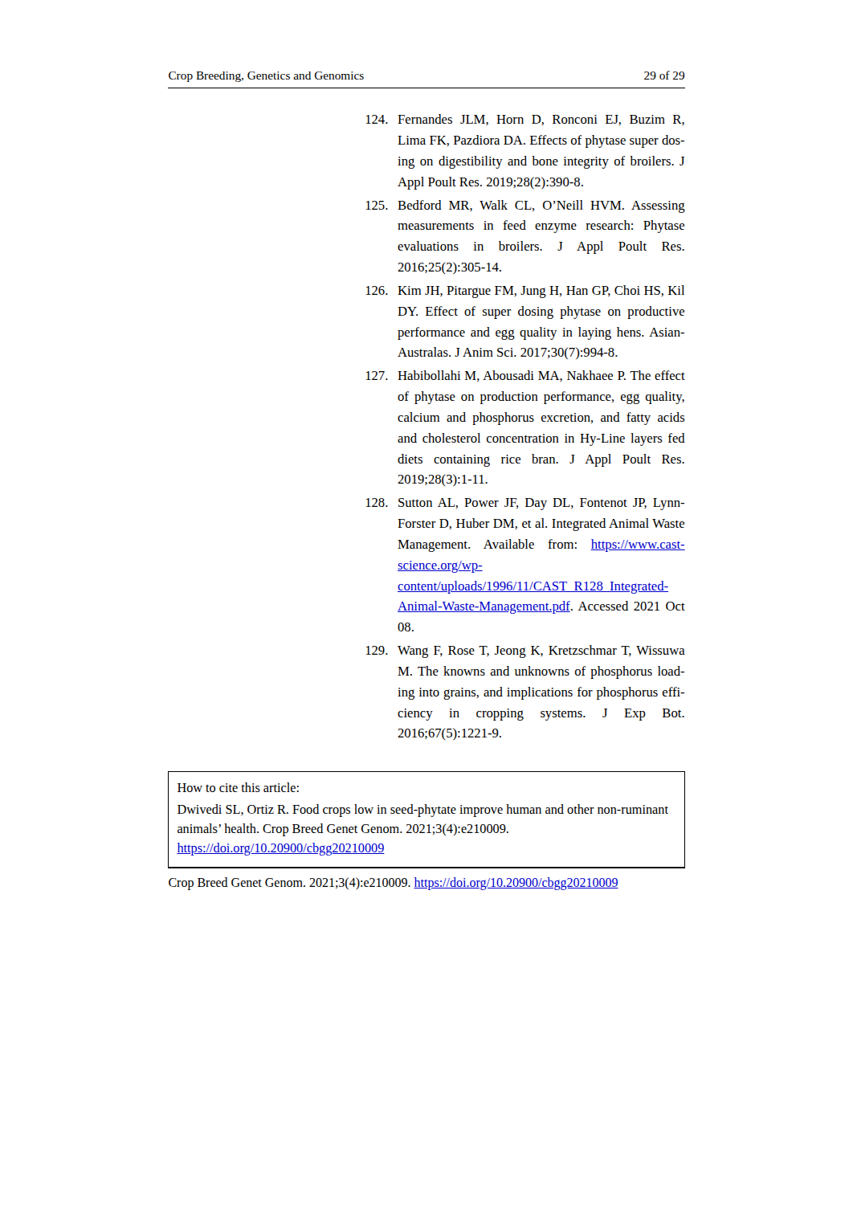Crop Breeding, Genetics and Genomics 29 of 29
124. Fernandes JLM, Horn D, Ronconi EJ, Buzim R, Lima FK, Pazdiora DA. Effects of phytase super dosing on digestibility and bone integrity of broilers. J Appl Poult Res. 2019;28(2):390-8.
125. Bedford MR, Walk CL, O’Neill HVM. Assessing measurements in feed enzyme research: Phytase evaluations in broilers. J Appl Poult Res. 2016;25(2):305-14.
126. Kim JH, Pitargue FM, Jung H, Han GP, Choi HS, Kil DY. Effect of super dosing phytase on productive performance and egg quality in laying hens. Asian-Australas. J Anim Sci. 2017;30(7):994-8.
127. Habibollahi M, Abousadi MA, Nakhaee P. The effect of phytase on production performance, egg quality, calcium and phosphorus excretion, and fatty acids and cholesterol concentration in Hy-Line layers fed diets containing rice bran. J Appl Poult Res. 2019;28(3):1-11.
128. Sutton AL, Power JF, Day DL, Fontenot JP, Lynn-Forster D, Huber DM, et al. Integrated Animal Waste Management. Available from: https://www.cast-science.org/wp-content/uploads/1996/11/CAST_R128_Integrated-Animal-Waste-Management.pdf. Accessed 2021 Oct 08.
129. Wang F, Rose T, Jeong K, Kretzschmar T, Wissuwa M. The knowns and unknowns of phosphorus loading into grains, and implications for phosphorus efficiency in cropping systems. J Exp Bot. 2016;67(5):1221-9.
How to cite this article:
Dwivedi SL, Ortiz R. Food crops low in seed-phytate improve human and other non-ruminant animals’ health. Crop Breed Genet Genom. 2021;3(4):e210009. https://doi.org/10.20900/cbgg20210009
Crop Breed Genet Genom. 2021;3(4):e210009. https://doi.org/10.20900/cbgg20210009